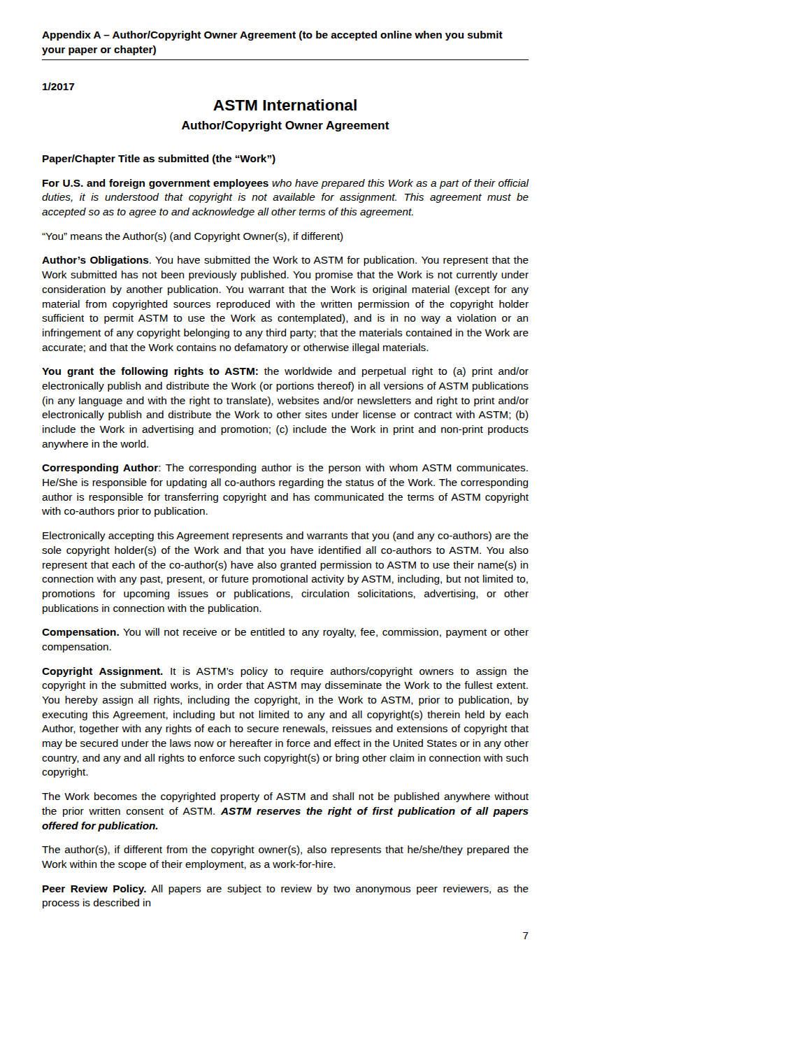Appendix A – Author/Copyright Owner Agreement (to be accepted online when you submit your paper or chapter)
1/2017
ASTM International
Author/Copyright Owner Agreement
Paper/Chapter Title as submitted (the “Work”)
For U.S. and foreign government employees who have prepared this Work as a part of their official duties, it is understood that copyright is not available for assignment. This agreement must be accepted so as to agree to and acknowledge all other terms of this agreement.
“You” means the Author(s) (and Copyright Owner(s), if different)
Author’s Obligations. You have submitted the Work to ASTM for publication. You represent that the Work submitted has not been previously published. You promise that the Work is not currently under consideration by another publication. You warrant that the Work is original material (except for any material from copyrighted sources reproduced with the written permission of the copyright holder sufficient to permit ASTM to use the Work as contemplated), and is in no way a violation or an infringement of any copyright belonging to any third party; that the materials contained in the Work are accurate; and that the Work contains no defamatory or otherwise illegal materials.
You grant the following rights to ASTM: the worldwide and perpetual right to (a) print and/or electronically publish and distribute the Work (or portions thereof) in all versions of ASTM publications (in any language and with the right to translate), websites and/or newsletters and right to print and/or electronically publish and distribute the Work to other sites under license or contract with ASTM; (b) include the Work in advertising and promotion; (c) include the Work in print and non-print products anywhere in the world.
Corresponding Author: The corresponding author is the person with whom ASTM communicates. He/She is responsible for updating all co-authors regarding the status of the Work. The corresponding author is responsible for transferring copyright and has communicated the terms of ASTM copyright with co-authors prior to publication.
Electronically accepting this Agreement represents and warrants that you (and any co-authors) are the sole copyright holder(s) of the Work and that you have identified all co-authors to ASTM. You also represent that each of the co-author(s) have also granted permission to ASTM to use their name(s) in connection with any past, present, or future promotional activity by ASTM, including, but not limited to, promotions for upcoming issues or publications, circulation solicitations, advertising, or other publications in connection with the publication.
Compensation. You will not receive or be entitled to any royalty, fee, commission, payment or other compensation.
Copyright Assignment. It is ASTM’s policy to require authors/copyright owners to assign the copyright in the submitted works, in order that ASTM may disseminate the Work to the fullest extent. You hereby assign all rights, including the copyright, in the Work to ASTM, prior to publication, by executing this Agreement, including but not limited to any and all copyright(s) therein held by each Author, together with any rights of each to secure renewals, reissues and extensions of copyright that may be secured under the laws now or hereafter in force and effect in the United States or in any other country, and any and all rights to enforce such copyright(s) or bring other claim in connection with such copyright.
The Work becomes the copyrighted property of ASTM and shall not be published anywhere without the prior written consent of ASTM. ASTM reserves the right of first publication of all papers offered for publication.
The author(s), if different from the copyright owner(s), also represents that he/she/they prepared the Work within the scope of their employment, as a work-for-hire.
Peer Review Policy. All papers are subject to review by two anonymous peer reviewers, as the process is described in
7